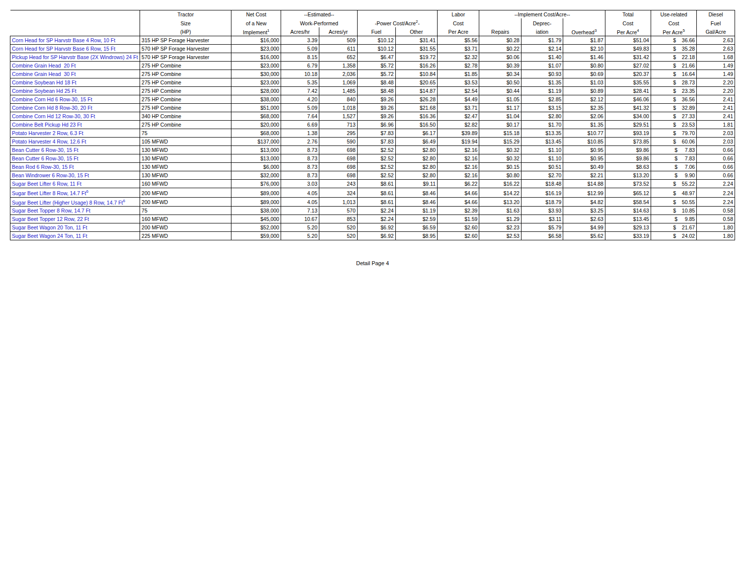| | Tractor | Net Cost | --Estimated-- | | Labor | --Implement Cost/Acre-- | Total | Use-related | Diesel |
| --- | --- | --- | --- | --- | --- | --- | --- | --- | --- |
| | Size | of a New | Work-Performed | -Power Cost/Acre 2 - | Cost | | Deprec- | | Cost | Cost | Fuel |
| | (HP) | Implement 1 | Acres/hr | Acres/yr | Fuel | Other | Per Acre | Repairs | iation | Overhead 3 | Per Acre 4 | Per Acre 5 | Gal/Acre |
| Corn Head for SP Harvstr Base 4 Row, 10 Ft | 315 HP SP Forage Harvester | $16,000 | 3.39 | 509 | $10.12 | $31.41 | $5.56 | $0.28 | $1.79 | $1.87 | $51.04 | $ 36.66 | 2.63 |
| Corn Head for SP Harvstr Base 6 Row, 15 Ft | 570 HP SP Forage Harvester | $23,000 | 5.09 | 611 | $10.12 | $31.55 | $3.71 | $0.22 | $2.14 | $2.10 | $49.83 | $ 35.28 | 2.63 |
| Pickup Head for SP Harvstr Base (2X Windrows) 24 Ft | 570 HP SP Forage Harvester | $16,000 | 8.15 | 652 | $6.47 | $19.72 | $2.32 | $0.06 | $1.40 | $1.46 | $31.42 | $ 22.18 | 1.68 |
| Combine Grain Head 20 Ft | 275 HP Combine | $23,000 | 6.79 | 1,358 | $5.72 | $16.26 | $2.78 | $0.39 | $1.07 | $0.80 | $27.02 | $ 21.66 | 1.49 |
| Combine Grain Head 30 Ft | 275 HP Combine | $30,000 | 10.18 | 2,036 | $5.72 | $10.84 | $1.85 | $0.34 | $0.93 | $0.69 | $20.37 | $ 16.64 | 1.49 |
| Combine Soybean Hd 18 Ft | 275 HP Combine | $23,000 | 5.35 | 1,069 | $8.48 | $20.65 | $3.53 | $0.50 | $1.35 | $1.03 | $35.55 | $ 28.73 | 2.20 |
| Combine Soybean Hd 25 Ft | 275 HP Combine | $28,000 | 7.42 | 1,485 | $8.48 | $14.87 | $2.54 | $0.44 | $1.19 | $0.89 | $28.41 | $ 23.35 | 2.20 |
| Combine Corn Hd 6 Row-30, 15 Ft | 275 HP Combine | $38,000 | 4.20 | 840 | $9.26 | $26.28 | $4.49 | $1.05 | $2.85 | $2.12 | $46.06 | $ 36.56 | 2.41 |
| Combine Corn Hd 8 Row-30, 20 Ft | 275 HP Combine | $51,000 | 5.09 | 1,018 | $9.26 | $21.68 | $3.71 | $1.17 | $3.15 | $2.35 | $41.32 | $ 32.89 | 2.41 |
| Combine Corn Hd 12 Row-30, 30 Ft | 340 HP Combine | $68,000 | 7.64 | 1,527 | $9.26 | $16.36 | $2.47 | $1.04 | $2.80 | $2.06 | $34.00 | $ 27.33 | 2.41 |
| Combine Belt Pickup Hd 23 Ft | 275 HP Combine | $20,000 | 6.69 | 713 | $6.96 | $16.50 | $2.82 | $0.17 | $1.70 | $1.35 | $29.51 | $ 23.53 | 1.81 |
| Potato Harvester 2 Row, 6.3 Ft | 75 | $68,000 | 1.38 | 295 | $7.83 | $6.17 | $39.89 | $15.18 | $13.35 | $10.77 | $93.19 | $ 79.70 | 2.03 |
| Potato Harvester 4 Row, 12.6 Ft | 105 MFWD | $137,000 | 2.76 | 590 | $7.83 | $6.49 | $19.94 | $15.29 | $13.45 | $10.85 | $73.85 | $ 60.06 | 2.03 |
| Bean Cutter 6 Row-30, 15 Ft | 130 MFWD | $13,000 | 8.73 | 698 | $2.52 | $2.80 | $2.16 | $0.32 | $1.10 | $0.95 | $9.86 | $ 7.83 | 0.66 |
| Bean Cutter 6 Row-30, 15 Ft | 130 MFWD | $13,000 | 8.73 | 698 | $2.52 | $2.80 | $2.16 | $0.32 | $1.10 | $0.95 | $9.86 | $ 7.83 | 0.66 |
| Bean Rod 6 Row-30, 15 Ft | 130 MFWD | $6,000 | 8.73 | 698 | $2.52 | $2.80 | $2.16 | $0.15 | $0.51 | $0.49 | $8.63 | $ 7.06 | 0.66 |
| Bean Windrower 6 Row-30, 15 Ft | 130 MFWD | $32,000 | 8.73 | 698 | $2.52 | $2.80 | $2.16 | $0.80 | $2.70 | $2.21 | $13.20 | $ 9.90 | 0.66 |
| Sugar Beet Lifter 6 Row, 11 Ft | 160 MFWD | $76,000 | 3.03 | 243 | $8.61 | $9.11 | $6.22 | $16.22 | $18.48 | $14.88 | $73.52 | $ 55.22 | 2.24 |
| Sugar Beet Lifter 8 Row, 14.7 Ft 6 | 200 MFWD | $89,000 | 4.05 | 324 | $8.61 | $8.46 | $4.66 | $14.22 | $16.19 | $12.99 | $65.12 | $ 48.97 | 2.24 |
| Sugar Beet Lifter (Higher Usage) 8 Row, 14.7 Ft 6 | 200 MFWD | $89,000 | 4.05 | 1,013 | $8.61 | $8.46 | $4.66 | $13.20 | $18.79 | $4.82 | $58.54 | $ 50.55 | 2.24 |
| Sugar Beet Topper 8 Row, 14.7 Ft | 75 | $38,000 | 7.13 | 570 | $2.24 | $1.19 | $2.39 | $1.63 | $3.93 | $3.25 | $14.63 | $ 10.85 | 0.58 |
| Sugar Beet Topper 12 Row, 22 Ft | 160 MFWD | $45,000 | 10.67 | 853 | $2.24 | $2.59 | $1.59 | $1.29 | $3.11 | $2.63 | $13.45 | $ 9.85 | 0.58 |
| Sugar Beet Wagon 20 Ton, 11 Ft | 200 MFWD | $52,000 | 5.20 | 520 | $6.92 | $6.59 | $2.60 | $2.23 | $5.79 | $4.99 | $29.13 | $ 21.67 | 1.80 |
| Sugar Beet Wagon 24 Ton, 11 Ft | 225 MFWD | $59,000 | 5.20 | 520 | $6.92 | $8.95 | $2.60 | $2.53 | $6.58 | $5.62 | $33.19 | $ 24.02 | 1.80 |
Detail Page 4